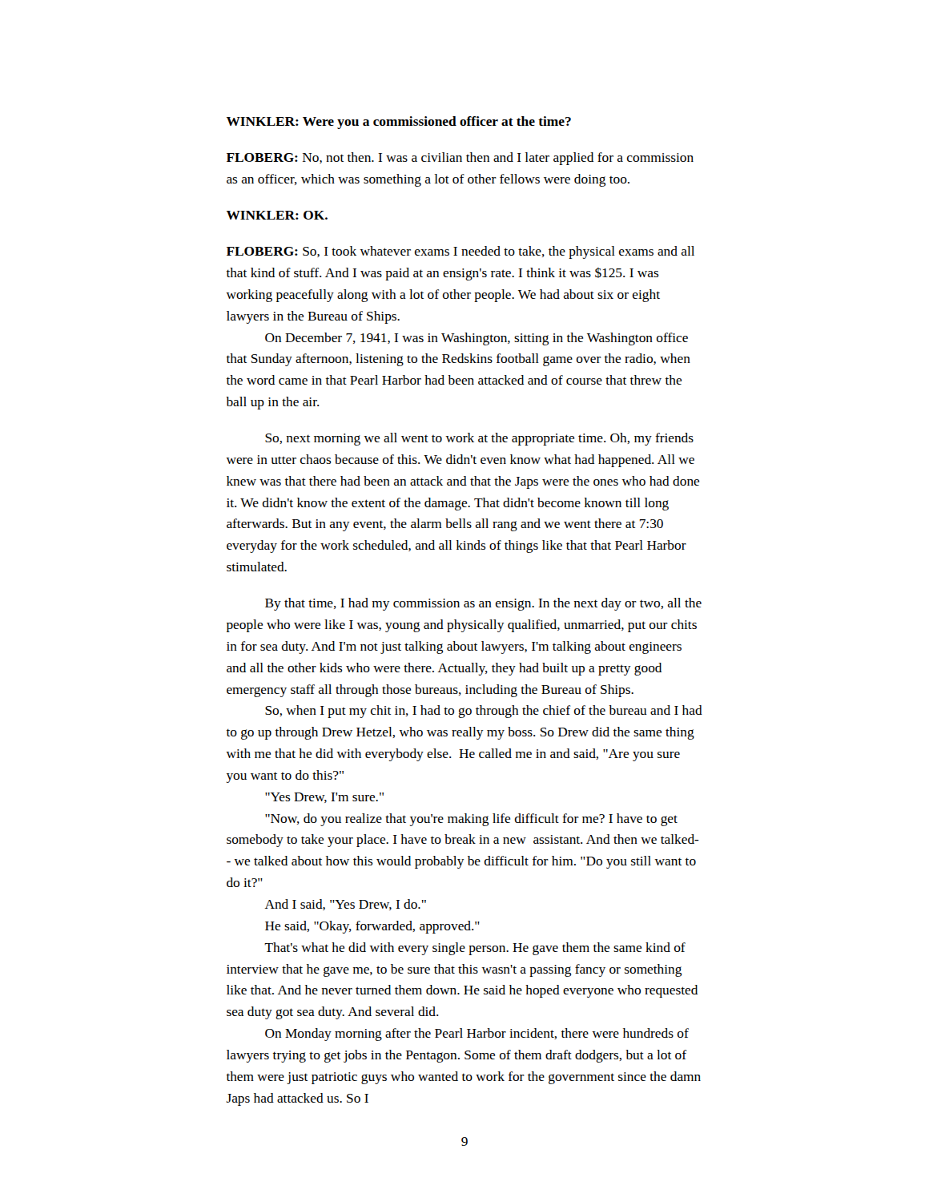WINKLER: Were you a commissioned officer at the time?
FLOBERG: No, not then. I was a civilian then and I later applied for a commission as an officer, which was something a lot of other fellows were doing too.
WINKLER: OK.
FLOBERG: So, I took whatever exams I needed to take, the physical exams and all that kind of stuff. And I was paid at an ensign's rate. I think it was $125. I was working peacefully along with a lot of other people. We had about six or eight lawyers in the Bureau of Ships.
On December 7, 1941, I was in Washington, sitting in the Washington office that Sunday afternoon, listening to the Redskins football game over the radio, when the word came in that Pearl Harbor had been attacked and of course that threw the ball up in the air.
So, next morning we all went to work at the appropriate time. Oh, my friends were in utter chaos because of this. We didn't even know what had happened. All we knew was that there had been an attack and that the Japs were the ones who had done it. We didn't know the extent of the damage. That didn't become known till long afterwards. But in any event, the alarm bells all rang and we went there at 7:30 everyday for the work scheduled, and all kinds of things like that that Pearl Harbor stimulated.
By that time, I had my commission as an ensign. In the next day or two, all the people who were like I was, young and physically qualified, unmarried, put our chits in for sea duty. And I'm not just talking about lawyers, I'm talking about engineers and all the other kids who were there. Actually, they had built up a pretty good emergency staff all through those bureaus, including the Bureau of Ships.
So, when I put my chit in, I had to go through the chief of the bureau and I had to go up through Drew Hetzel, who was really my boss. So Drew did the same thing with me that he did with everybody else. He called me in and said, "Are you sure you want to do this?"
"Yes Drew, I'm sure."
"Now, do you realize that you're making life difficult for me? I have to get somebody to take your place. I have to break in a new assistant. And then we talked-- we talked about how this would probably be difficult for him. "Do you still want to do it?"
And I said, "Yes Drew, I do."
He said, "Okay, forwarded, approved."
That's what he did with every single person. He gave them the same kind of interview that he gave me, to be sure that this wasn't a passing fancy or something like that. And he never turned them down. He said he hoped everyone who requested sea duty got sea duty. And several did.
On Monday morning after the Pearl Harbor incident, there were hundreds of lawyers trying to get jobs in the Pentagon. Some of them draft dodgers, but a lot of them were just patriotic guys who wanted to work for the government since the damn Japs had attacked us. So I
9